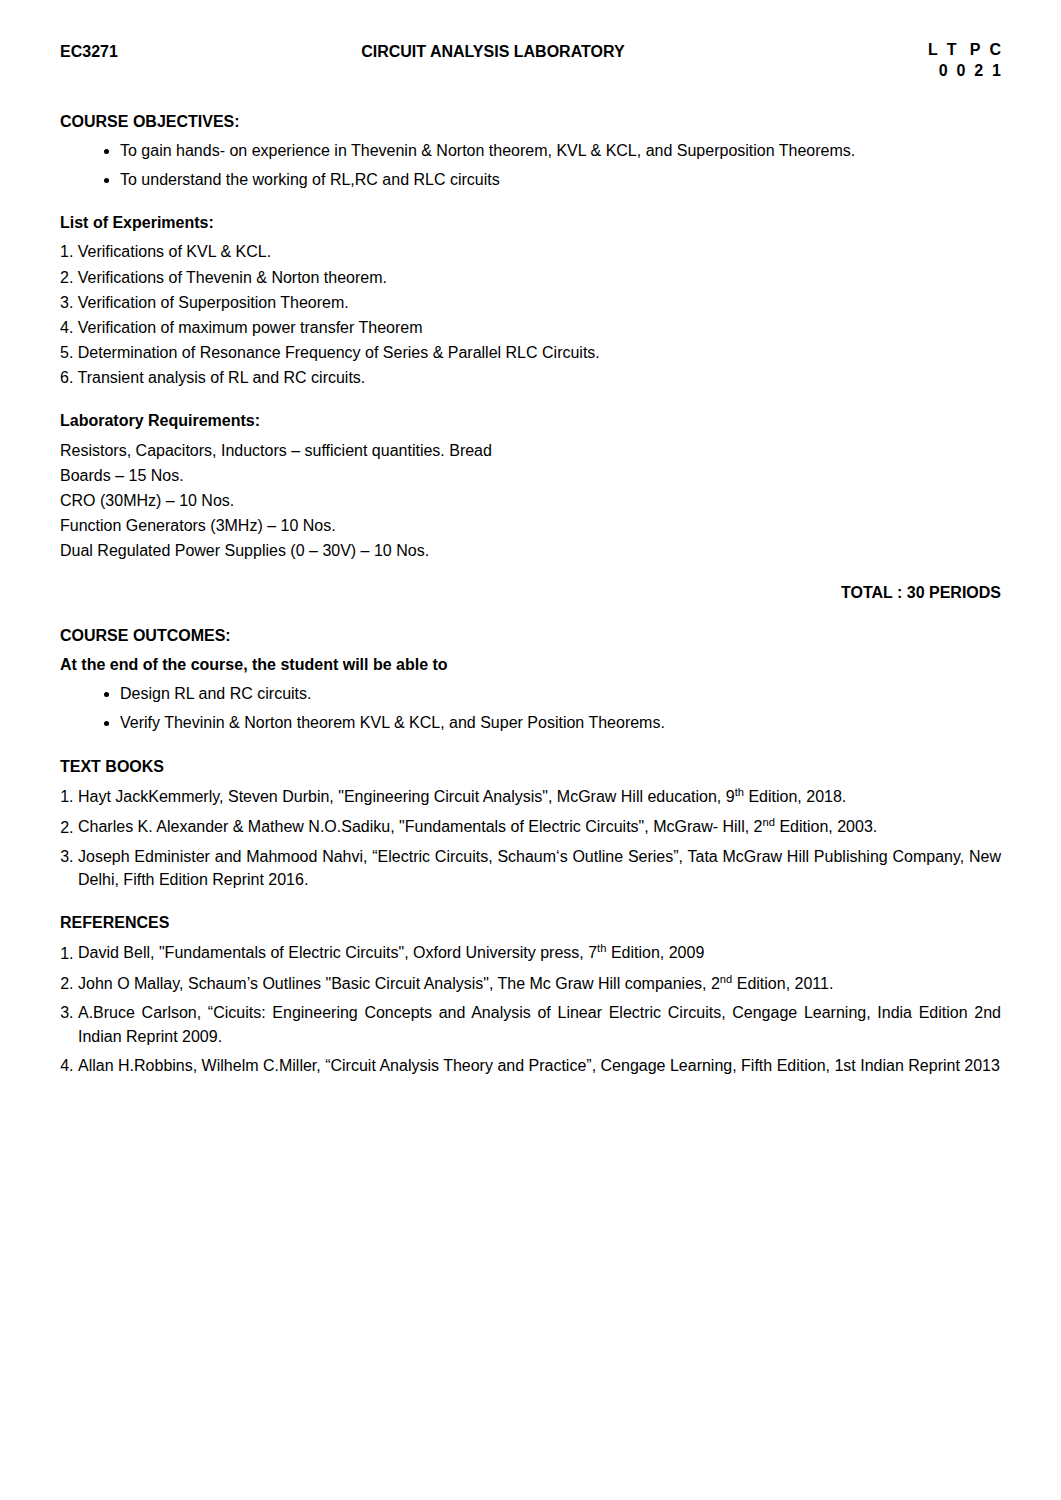EC3271
CIRCUIT ANALYSIS LABORATORY
L T P C 0 0 2 1
COURSE OBJECTIVES:
To gain hands- on experience in Thevenin & Norton theorem, KVL & KCL, and Superposition Theorems.
To understand the working of RL,RC and RLC circuits
List of Experiments:
1. Verifications of KVL & KCL.
2. Verifications of Thevenin & Norton theorem.
3. Verification of Superposition Theorem.
4. Verification of maximum power transfer Theorem
5. Determination of Resonance Frequency of Series & Parallel RLC Circuits.
6. Transient analysis of RL and RC circuits.
Laboratory Requirements:
Resistors, Capacitors, Inductors – sufficient quantities. Bread
Boards – 15 Nos.
CRO (30MHz) – 10 Nos.
Function Generators (3MHz) – 10 Nos.
Dual Regulated Power Supplies (0 – 30V) – 10 Nos.
TOTAL : 30 PERIODS
COURSE OUTCOMES:
At the end of the course, the student will be able to
Design RL and RC circuits.
Verify Thevinin & Norton theorem KVL & KCL, and Super Position Theorems.
TEXT BOOKS
Hayt JackKemmerly, Steven Durbin, "Engineering Circuit Analysis", McGraw Hill education, 9th Edition, 2018.
Charles K. Alexander & Mathew N.O.Sadiku, "Fundamentals of Electric Circuits", McGraw- Hill, 2nd Edition, 2003.
Joseph Edminister and Mahmood Nahvi, “Electric Circuits, Schaum‘s Outline Series”, Tata McGraw Hill Publishing Company, New Delhi, Fifth Edition Reprint 2016.
REFERENCES
David Bell, "Fundamentals of Electric Circuits", Oxford University press, 7th Edition, 2009
John O Mallay, Schaum’s Outlines "Basic Circuit Analysis", The Mc Graw Hill companies, 2nd Edition, 2011.
A.Bruce Carlson, “Cicuits: Engineering Concepts and Analysis of Linear Electric Circuits, Cengage Learning, India Edition 2nd Indian Reprint 2009.
Allan H.Robbins, Wilhelm C.Miller, “Circuit Analysis Theory and Practice”, Cengage Learning, Fifth Edition, 1st Indian Reprint 2013